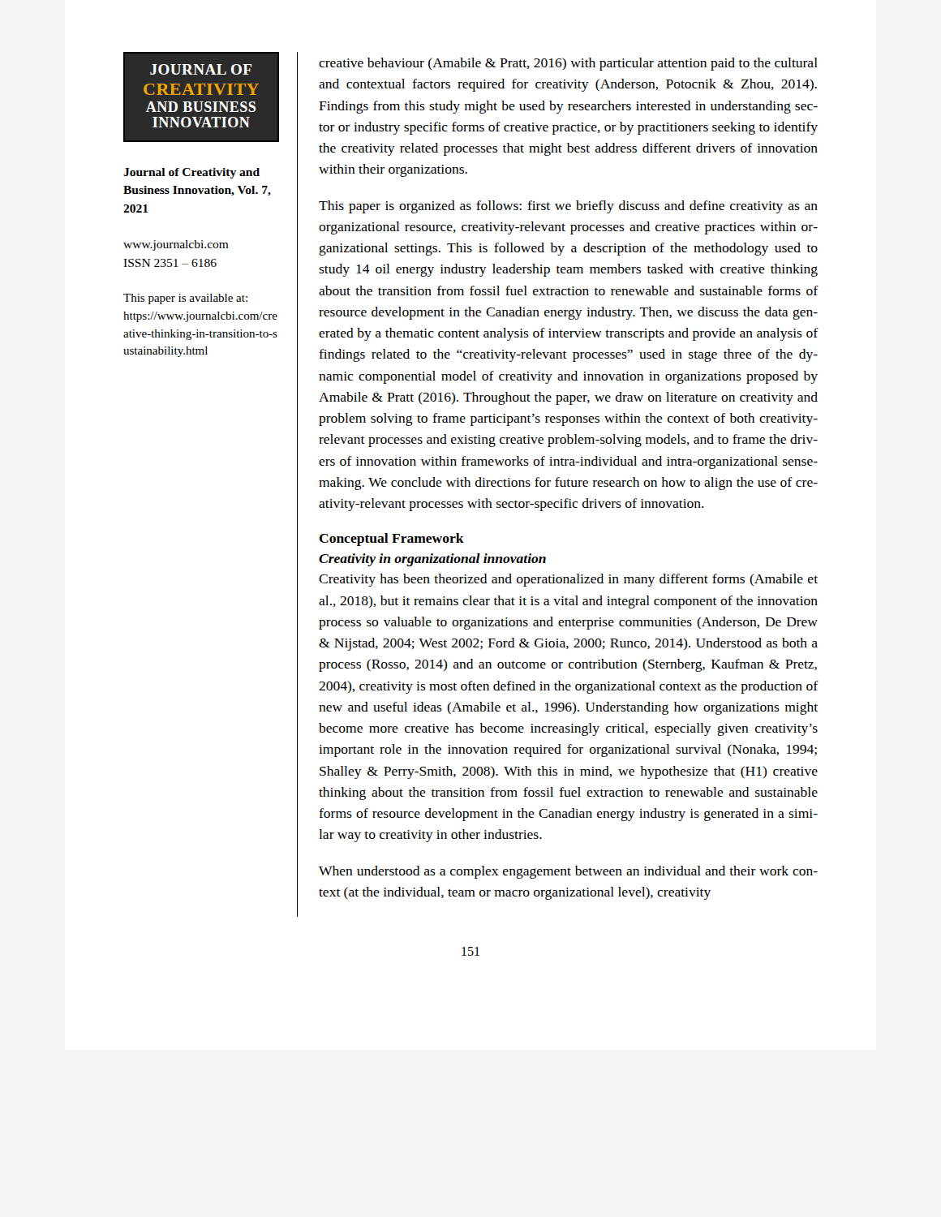JOURNAL OF
CREATIVITY
AND BUSINESS
INNOVATION
Journal of Creativity and Business Innovation, Vol. 7, 2021
www.journalcbi.com
ISSN 2351 – 6186
This paper is available at:
https://www.journalcbi.com/creative-thinking-in-transition-to-sustainability.html
creative behaviour (Amabile & Pratt, 2016) with particular attention paid to the cultural and contextual factors required for creativity (Anderson, Potocnik & Zhou, 2014). Findings from this study might be used by researchers interested in understanding sector or industry specific forms of creative practice, or by practitioners seeking to identify the creativity related processes that might best address different drivers of innovation within their organizations.
This paper is organized as follows: first we briefly discuss and define creativity as an organizational resource, creativity-relevant processes and creative practices within organizational settings. This is followed by a description of the methodology used to study 14 oil energy industry leadership team members tasked with creative thinking about the transition from fossil fuel extraction to renewable and sustainable forms of resource development in the Canadian energy industry. Then, we discuss the data generated by a thematic content analysis of interview transcripts and provide an analysis of findings related to the “creativity-relevant processes” used in stage three of the dynamic componential model of creativity and innovation in organizations proposed by Amabile & Pratt (2016). Throughout the paper, we draw on literature on creativity and problem solving to frame participant’s responses within the context of both creativity-relevant processes and existing creative problem-solving models, and to frame the drivers of innovation within frameworks of intra-individual and intra-organizational sensemaking. We conclude with directions for future research on how to align the use of creativity-relevant processes with sector-specific drivers of innovation.
Conceptual Framework
Creativity in organizational innovation
Creativity has been theorized and operationalized in many different forms (Amabile et al., 2018), but it remains clear that it is a vital and integral component of the innovation process so valuable to organizations and enterprise communities (Anderson, De Drew & Nijstad, 2004; West 2002; Ford & Gioia, 2000; Runco, 2014). Understood as both a process (Rosso, 2014) and an outcome or contribution (Sternberg, Kaufman & Pretz, 2004), creativity is most often defined in the organizational context as the production of new and useful ideas (Amabile et al., 1996). Understanding how organizations might become more creative has become increasingly critical, especially given creativity’s important role in the innovation required for organizational survival (Nonaka, 1994; Shalley & Perry-Smith, 2008). With this in mind, we hypothesize that (H1) creative thinking about the transition from fossil fuel extraction to renewable and sustainable forms of resource development in the Canadian energy industry is generated in a similar way to creativity in other industries.
When understood as a complex engagement between an individual and their work context (at the individual, team or macro organizational level), creativity
151